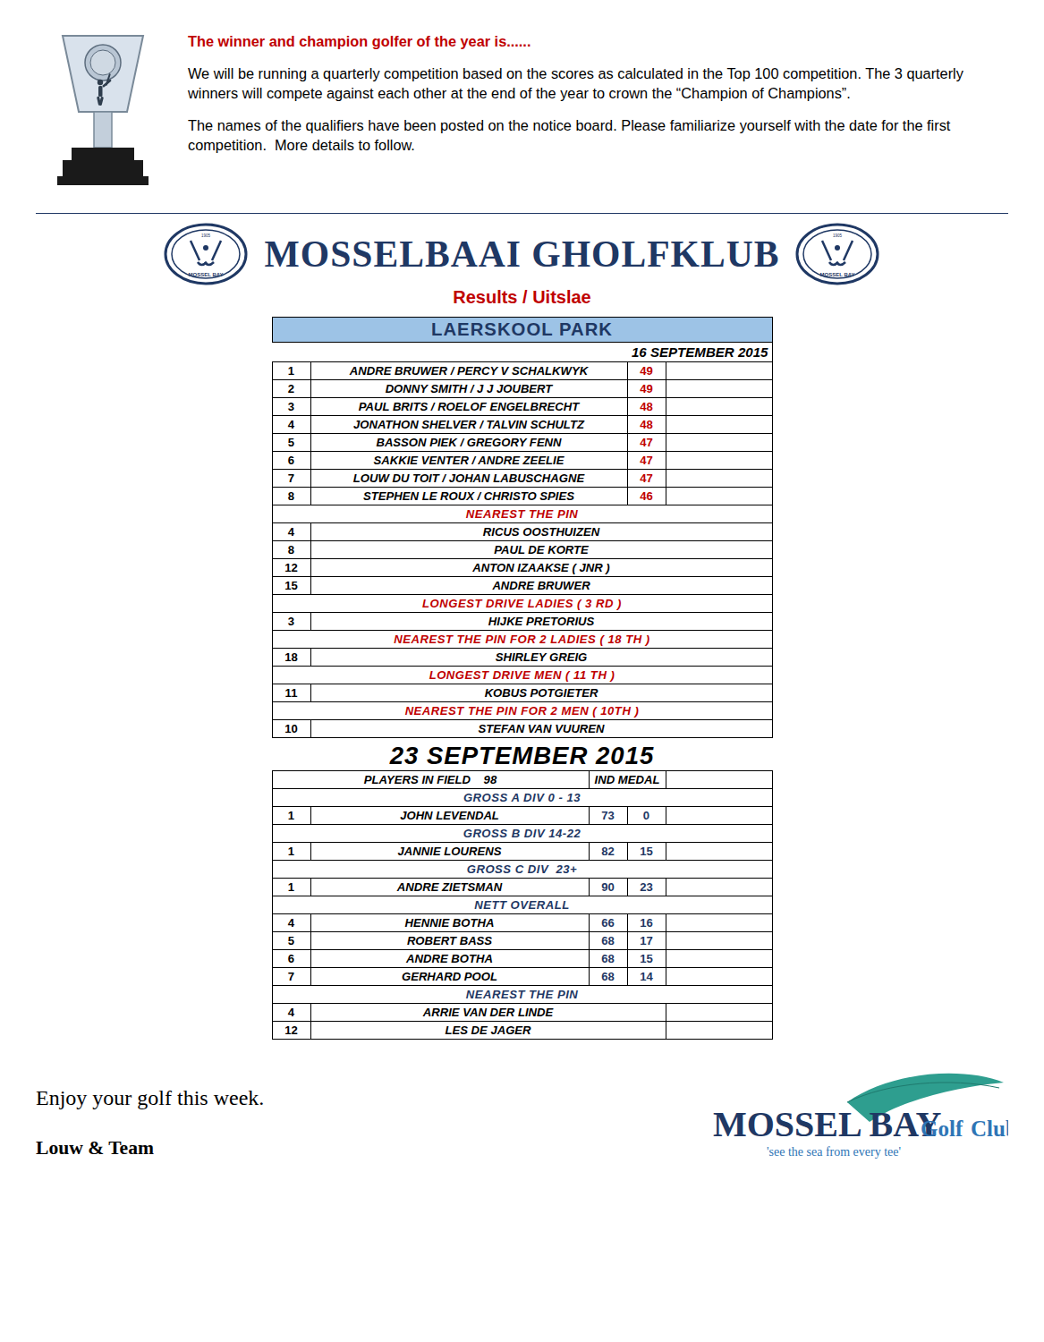The winner and champion golfer of the year is......
We will be running a quarterly competition based on the scores as calculated in the Top 100 competition. The 3 quarterly winners will compete against each other at the end of the year to crown the “Champion of Champions”.
The names of the qualifiers have been posted on the notice board. Please familiarize yourself with the date for the first competition. More details to follow.
MOSSEL BAY 1905
MOSSELBAAI GHOLFKLUB
MOSSEL BAY 1905
Results / Uitslae
| LAERSKOOL PARK |
| | | 16 SEPTEMBER 2015 |
| 1 | ANDRE BRUWER / PERCY V SCHALKWYK | 49 | |
| 2 | DONNY SMITH / J J JOUBERT | 49 | |
| 3 | PAUL BRITS / ROELOF ENGELBRECHT | 48 | |
| 4 | JONATHON SHELVER / TALVIN SCHULTZ | 48 | |
| 5 | BASSON PIEK / GREGORY FENN | 47 | |
| 6 | SAKKIE VENTER / ANDRE ZEELIE | 47 | |
| 7 | LOUW DU TOIT / JOHAN LABUSCHAGNE | 47 | |
| 8 | STEPHEN LE ROUX / CHRISTO SPIES | 46 | |
| NEAREST THE PIN |
| 4 | RICUS OOSTHUIZEN |
| 8 | PAUL DE KORTE |
| 12 | ANTON IZAAKSE ( JNR ) |
| 15 | ANDRE BRUWER |
| LONGEST DRIVE LADIES ( 3 RD ) |
| 3 | HIJKE PRETORIUS |
| NEAREST THE PIN FOR 2 LADIES ( 18 TH ) |
| 18 | SHIRLEY GREIG |
| LONGEST DRIVE MEN ( 11 TH ) |
| 11 | KOBUS POTGIETER |
| NEAREST THE PIN FOR 2 MEN ( 10TH ) |
| 10 | STEFAN VAN VUUREN |
| 23 SEPTEMBER 2015 |
| PLAYERS IN FIELD 98 | IND MEDAL | |
| GROSS A DIV 0 - 13 |
| 1 | JOHN LEVENDAL | 73 | 0 | |
| GROSS B DIV 14-22 |
| 1 | JANNIE LOURENS | 82 | 15 | |
| GROSS C DIV 23+ |
| 1 | ANDRE ZIETSMAN | 90 | 23 | |
| NETT OVERALL |
| 4 | HENNIE BOTHA | 66 | 16 | |
| 5 | ROBERT BASS | 68 | 17 | |
| 6 | ANDRE BOTHA | 68 | 15 | |
| 7 | GERHARD POOL | 68 | 14 | |
| NEAREST THE PIN |
| 4 | ARRIE VAN DER LINDE | |
| 12 | LES DE JAGER | |
Enjoy your golf this week.
Louw & Team
MOSSEL BAY Golf Club 'see the sea from every tee'